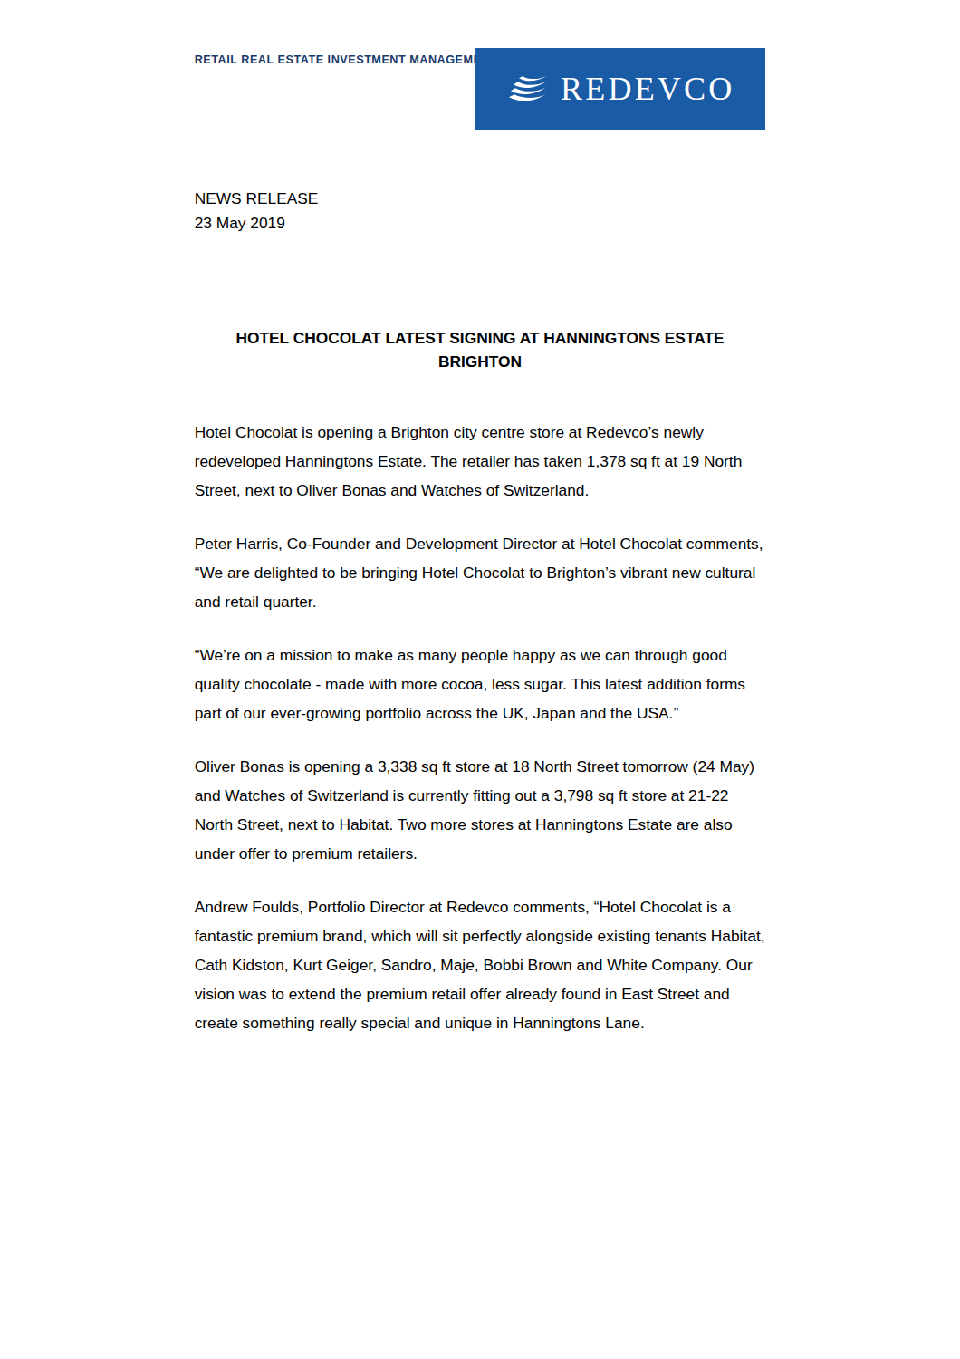RETAIL REAL ESTATE INVESTMENT MANAGEMENT
REDEVCO
NEWS RELEASE
23 May 2019
HOTEL CHOCOLAT LATEST SIGNING AT HANNINGTONS ESTATE BRIGHTON
Hotel Chocolat is opening a Brighton city centre store at Redevco’s newly redeveloped Hanningtons Estate. The retailer has taken 1,378 sq ft at 19 North Street, next to Oliver Bonas and Watches of Switzerland.
Peter Harris, Co-Founder and Development Director at Hotel Chocolat comments, “We are delighted to be bringing Hotel Chocolat to Brighton’s vibrant new cultural and retail quarter.
“We’re on a mission to make as many people happy as we can through good quality chocolate - made with more cocoa, less sugar. This latest addition forms part of our ever-growing portfolio across the UK, Japan and the USA.”
Oliver Bonas is opening a 3,338 sq ft store at 18 North Street tomorrow (24 May) and Watches of Switzerland is currently fitting out a 3,798 sq ft store at 21-22 North Street, next to Habitat. Two more stores at Hanningtons Estate are also under offer to premium retailers.
Andrew Foulds, Portfolio Director at Redevco comments, “Hotel Chocolat is a fantastic premium brand, which will sit perfectly alongside existing tenants Habitat, Cath Kidston, Kurt Geiger, Sandro, Maje, Bobbi Brown and White Company. Our vision was to extend the premium retail offer already found in East Street and create something really special and unique in Hanningtons Lane.